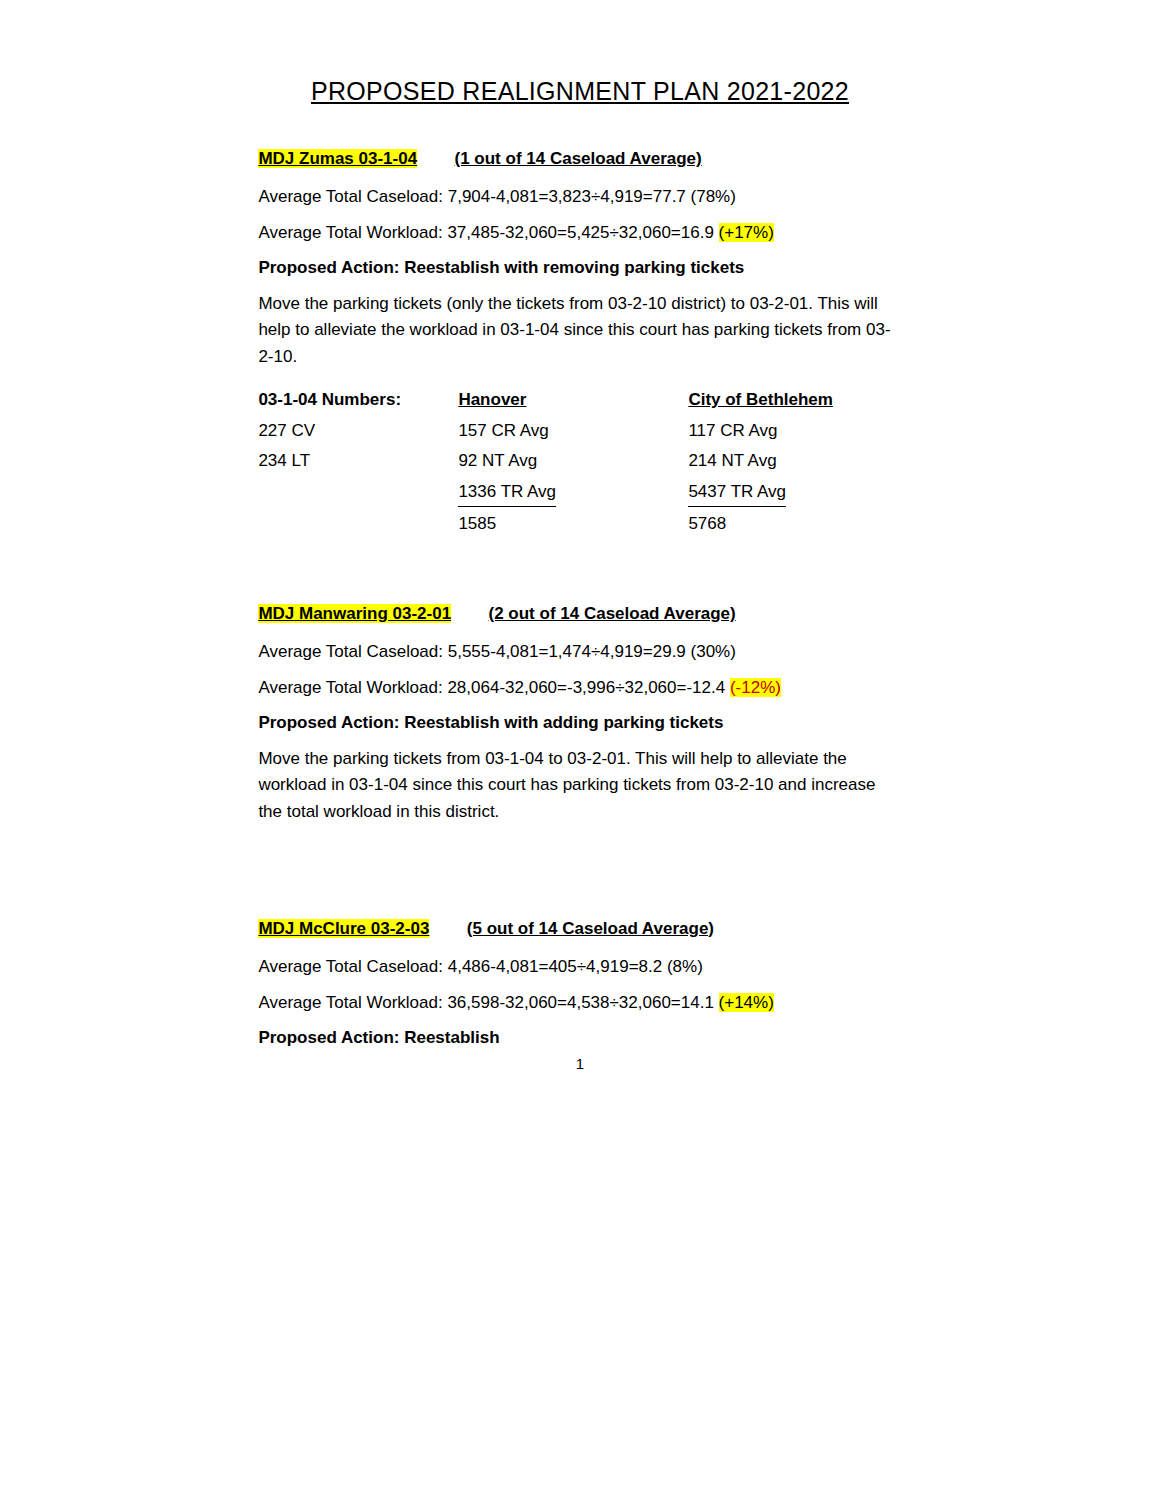PROPOSED REALIGNMENT PLAN 2021-2022
MDJ Zumas 03-1-04(1 out of 14 Caseload Average)
Average Total Caseload: 7,904-4,081=3,823÷4,919=77.7 (78%)
Average Total Workload: 37,485-32,060=5,425÷32,060=16.9 (+17%)
Proposed Action: Reestablish with removing parking tickets
Move the parking tickets (only the tickets from 03-2-10 district) to 03-2-01. This will help to alleviate the workload in 03-1-04 since this court has parking tickets from 03-2-10.
| 03-1-04 Numbers: | Hanover | City of Bethlehem |
| --- | --- | --- |
| 227 CV | 157 CR Avg | 117 CR Avg |
| 234 LT | 92 NT Avg | 214 NT Avg |
| | 1336 TR Avg | 5437 TR Avg |
| | 1585 | 5768 |
MDJ Manwaring 03-2-01(2 out of 14 Caseload Average)
Average Total Caseload: 5,555-4,081=1,474÷4,919=29.9 (30%)
Average Total Workload: 28,064-32,060=-3,996÷32,060=-12.4 (-12%)
Proposed Action: Reestablish with adding parking tickets
Move the parking tickets from 03-1-04 to 03-2-01. This will help to alleviate the workload in 03-1-04 since this court has parking tickets from 03-2-10 and increase the total workload in this district.
MDJ McClure 03-2-03(5 out of 14 Caseload Average)
Average Total Caseload: 4,486-4,081=405÷4,919=8.2 (8%)
Average Total Workload: 36,598-32,060=4,538÷32,060=14.1 (+14%)
Proposed Action: Reestablish
1